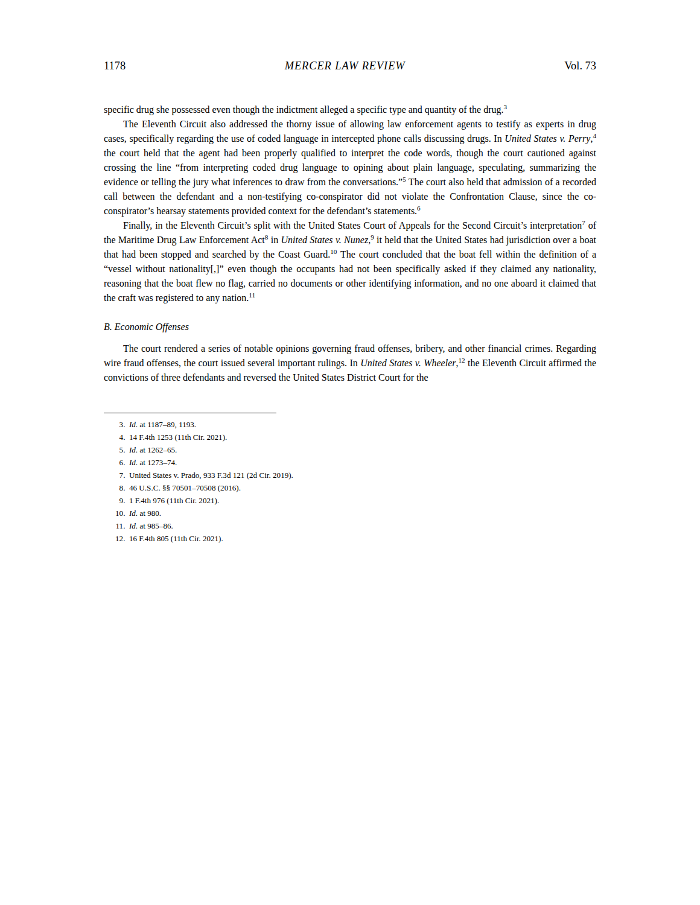1178 MERCER LAW REVIEW Vol. 73
specific drug she possessed even though the indictment alleged a specific type and quantity of the drug.3
The Eleventh Circuit also addressed the thorny issue of allowing law enforcement agents to testify as experts in drug cases, specifically regarding the use of coded language in intercepted phone calls discussing drugs. In United States v. Perry,4 the court held that the agent had been properly qualified to interpret the code words, though the court cautioned against crossing the line “from interpreting coded drug language to opining about plain language, speculating, summarizing the evidence or telling the jury what inferences to draw from the conversations.”5 The court also held that admission of a recorded call between the defendant and a non-testifying co-conspirator did not violate the Confrontation Clause, since the co-conspirator’s hearsay statements provided context for the defendant’s statements.6
Finally, in the Eleventh Circuit’s split with the United States Court of Appeals for the Second Circuit’s interpretation7 of the Maritime Drug Law Enforcement Act8 in United States v. Nunez,9 it held that the United States had jurisdiction over a boat that had been stopped and searched by the Coast Guard.10 The court concluded that the boat fell within the definition of a “vessel without nationality[,]” even though the occupants had not been specifically asked if they claimed any nationality, reasoning that the boat flew no flag, carried no documents or other identifying information, and no one aboard it claimed that the craft was registered to any nation.11
B. Economic Offenses
The court rendered a series of notable opinions governing fraud offenses, bribery, and other financial crimes. Regarding wire fraud offenses, the court issued several important rulings. In United States v. Wheeler,12 the Eleventh Circuit affirmed the convictions of three defendants and reversed the United States District Court for the
3. Id. at 1187–89, 1193.
4. 14 F.4th 1253 (11th Cir. 2021).
5. Id. at 1262–65.
6. Id. at 1273–74.
7. United States v. Prado, 933 F.3d 121 (2d Cir. 2019).
8. 46 U.S.C. §§ 70501–70508 (2016).
9. 1 F.4th 976 (11th Cir. 2021).
10. Id. at 980.
11. Id. at 985–86.
12. 16 F.4th 805 (11th Cir. 2021).